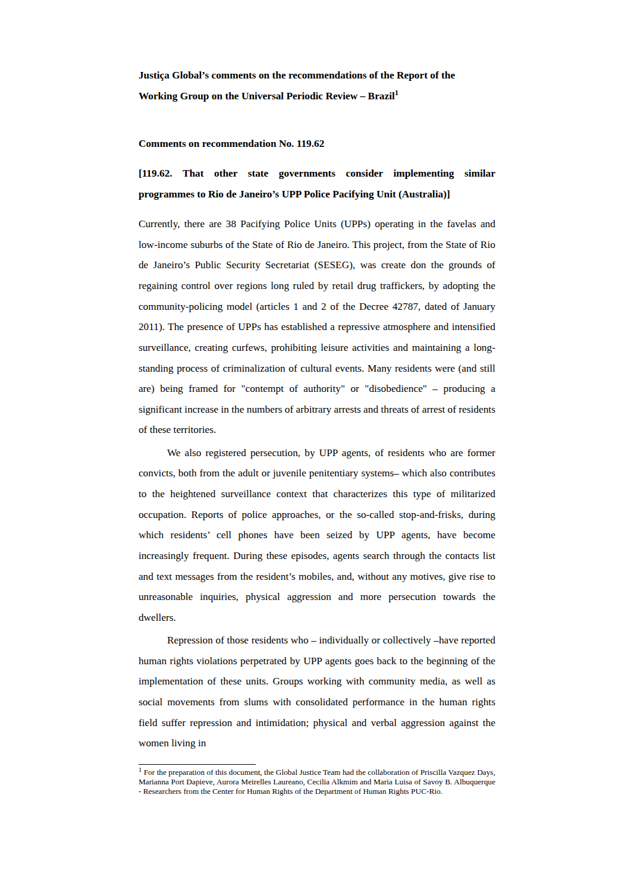Justiça Global’s comments on the recommendations of the Report of the Working Group on the Universal Periodic Review – Brazil1
Comments on recommendation No. 119.62
[119.62. That other state governments consider implementing similar programmes to Rio de Janeiro’s UPP Police Pacifying Unit (Australia)]
Currently, there are 38 Pacifying Police Units (UPPs) operating in the favelas and low-income suburbs of the State of Rio de Janeiro. This project, from the State of Rio de Janeiro’s Public Security Secretariat (SESEG), was create don the grounds of regaining control over regions long ruled by retail drug traffickers, by adopting the community-policing model (articles 1 and 2 of the Decree 42787, dated of January 2011). The presence of UPPs has established a repressive atmosphere and intensified surveillance, creating curfews, prohibiting leisure activities and maintaining a long-standing process of criminalization of cultural events. Many residents were (and still are) being framed for "contempt of authority" or "disobedience" – producing a significant increase in the numbers of arbitrary arrests and threats of arrest of residents of these territories.
We also registered persecution, by UPP agents, of residents who are former convicts, both from the adult or juvenile penitentiary systems– which also contributes to the heightened surveillance context that characterizes this type of militarized occupation. Reports of police approaches, or the so-called stop-and-frisks, during which residents’ cell phones have been seized by UPP agents, have become increasingly frequent. During these episodes, agents search through the contacts list and text messages from the resident’s mobiles, and, without any motives, give rise to unreasonable inquiries, physical aggression and more persecution towards the dwellers.
Repression of those residents who – individually or collectively –have reported human rights violations perpetrated by UPP agents goes back to the beginning of the implementation of these units. Groups working with community media, as well as social movements from slums with consolidated performance in the human rights field suffer repression and intimidation; physical and verbal aggression against the women living in
1 For the preparation of this document, the Global Justice Team had the collaboration of Priscilla Vazquez Days, Marianna Port Dapieve, Aurora Meirelles Laureano, Cecilia Alkmim and Maria Luisa of Savoy B. Albuquerque - Researchers from the Center for Human Rights of the Department of Human Rights PUC-Rio.